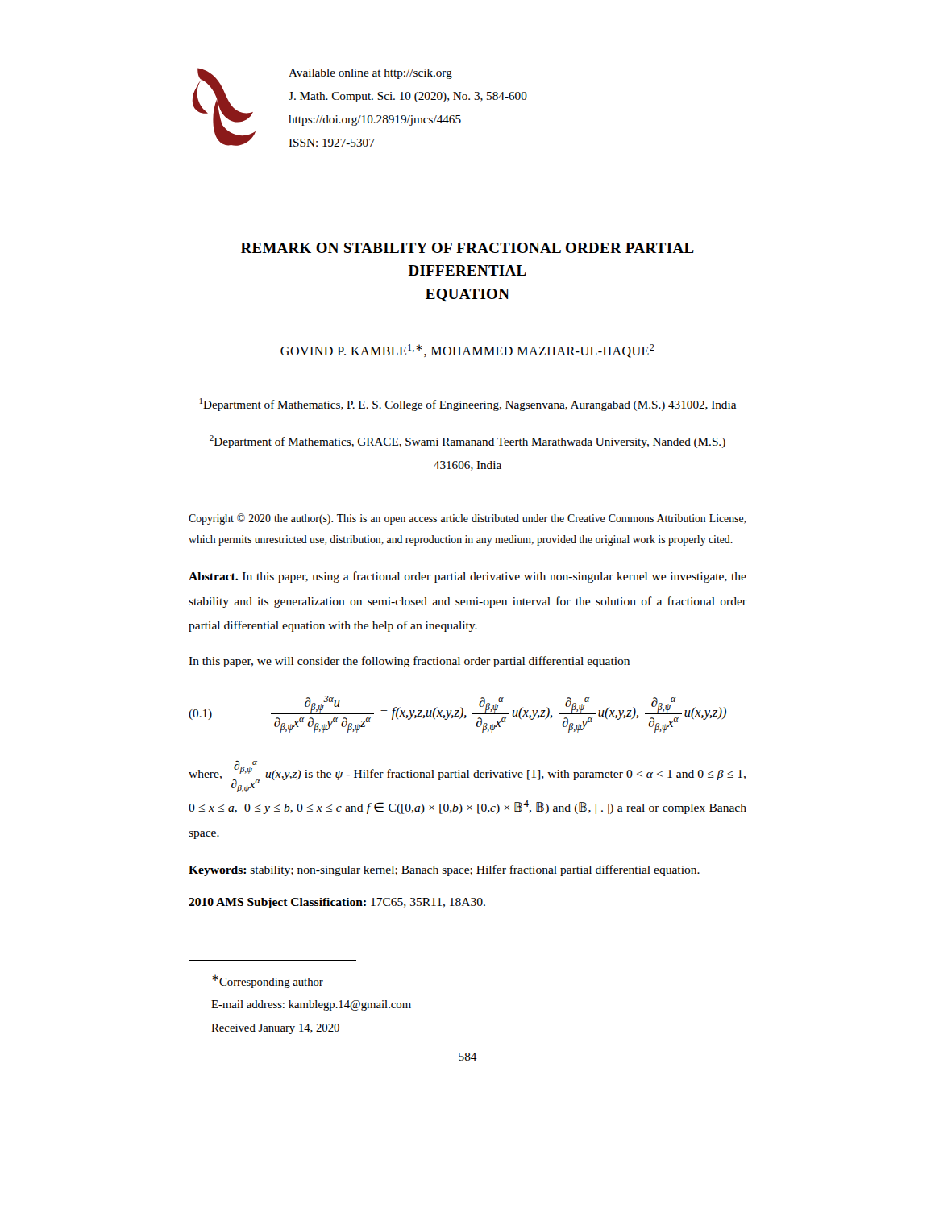Available online at http://scik.org
J. Math. Comput. Sci. 10 (2020), No. 3, 584-600
https://doi.org/10.28919/jmcs/4465
ISSN: 1927-5307
Remark on Stability of Fractional Order Partial Differential
Equation
GOVIND P. KAMBLE1,∗, MOHAMMED MAZHAR-UL-HAQUE2
1Department of Mathematics, P. E. S. College of Engineering, Nagsenvana, Aurangabad (M.S.) 431002, India
2Department of Mathematics, GRACE, Swami Ramanand Teerth Marathwada University, Nanded (M.S.)
431606, India
Copyright © 2020 the author(s). This is an open access article distributed under the Creative Commons Attribution License, which permits unrestricted use, distribution, and reproduction in any medium, provided the original work is properly cited.
Abstract. In this paper, using a fractional order partial derivative with non-singular kernel we investigate, the stability and its generalization on semi-closed and semi-open interval for the solution of a fractional order partial differential equation with the help of an inequality.
In this paper, we will consider the following fractional order partial differential equation
(0.1)
∂β,ψ 3α u ∂β,ψ xα ∂β,ψ yα ∂β,ψ zα = f(x,y,z,u(x,y,z), ∂β,ψ α ∂β,ψ xα u(x,y,z), ∂β,ψ α ∂β,ψ yα u(x,y,z), ∂β,ψ α ∂β,ψ xα u(x,y,z))
where, ∂β,ψ α∂β,ψ xαu(x,y,z) is the ψ - Hilfer fractional partial derivative [1], with parameter 0 < α < 1 and 0 ≤ β ≤ 1, 0 ≤ x ≤ a, 0 ≤ y ≤ b, 0 ≤ x ≤ c and f ∈ C([0,a) × [0,b) × [0,c) × 𝔹4, 𝔹) and (𝔹, | . |) a real or complex Banach space.
Keywords: stability; non-singular kernel; Banach space; Hilfer fractional partial differential equation.
2010 AMS Subject Classification: 17C65, 35R11, 18A30.
∗Corresponding author
E-mail address: kamblegp.14@gmail.com
Received January 14, 2020
584